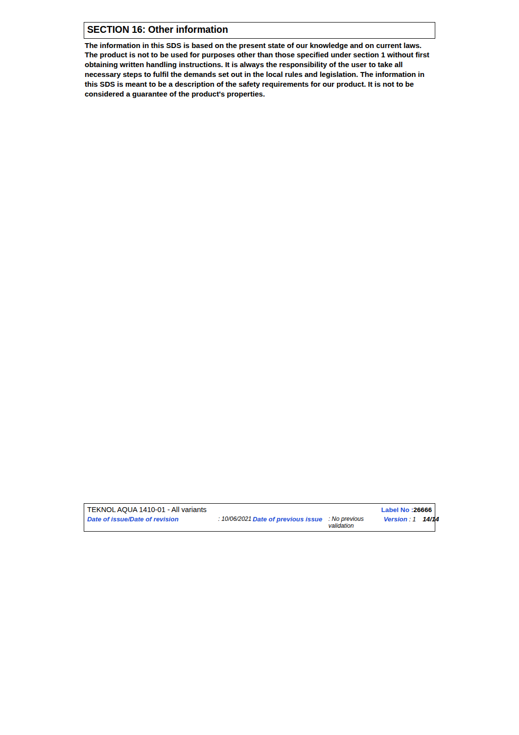SECTION 16: Other information
The information in this SDS is based on the present state of our knowledge and on current laws. The product is not to be used for purposes other than those specified under section 1 without first obtaining written handling instructions. It is always the responsibility of the user to take all necessary steps to fulfil the demands set out in the local rules and legislation. The information in this SDS is meant to be a description of the safety requirements for our product. It is not to be considered a guarantee of the product's properties.
TEKNOL AQUA 1410-01 - All variants
Label No : 26666
Date of issue/Date of revision
: 10/06/2021
Date of previous issue
: No previous validation
Version : 114/14